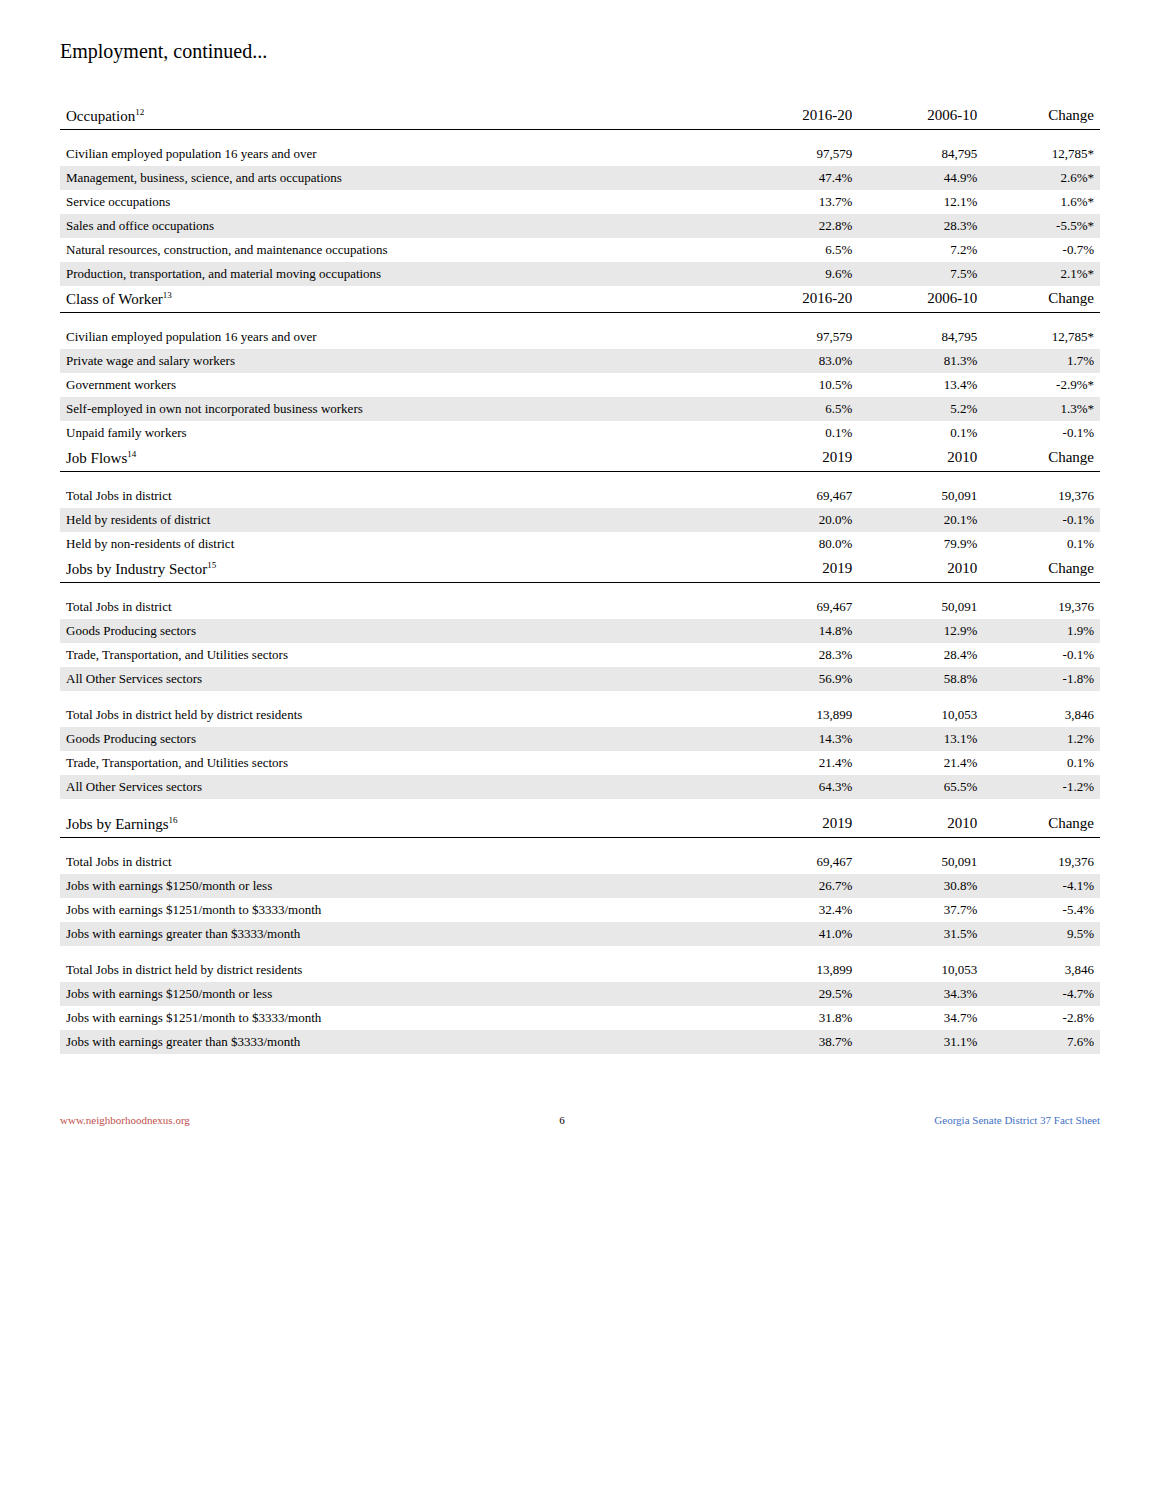Employment, continued...
| Occupation 12 | 2016-20 | 2006-10 | Change |
| Civilian employed population 16 years and over | 97,579 | 84,795 | 12,785* |
| Management, business, science, and arts occupations | 47.4% | 44.9% | 2.6%* |
| Service occupations | 13.7% | 12.1% | 1.6%* |
| Sales and office occupations | 22.8% | 28.3% | -5.5%* |
| Natural resources, construction, and maintenance occupations | 6.5% | 7.2% | -0.7% |
| Production, transportation, and material moving occupations | 9.6% | 7.5% | 2.1%* |
| Class of Worker 13 | 2016-20 | 2006-10 | Change |
| Civilian employed population 16 years and over | 97,579 | 84,795 | 12,785* |
| Private wage and salary workers | 83.0% | 81.3% | 1.7% |
| Government workers | 10.5% | 13.4% | -2.9%* |
| Self-employed in own not incorporated business workers | 6.5% | 5.2% | 1.3%* |
| Unpaid family workers | 0.1% | 0.1% | -0.1% |
| Job Flows 14 | 2019 | 2010 | Change |
| Total Jobs in district | 69,467 | 50,091 | 19,376 |
| Held by residents of district | 20.0% | 20.1% | -0.1% |
| Held by non-residents of district | 80.0% | 79.9% | 0.1% |
| Jobs by Industry Sector 15 | 2019 | 2010 | Change |
| Total Jobs in district | 69,467 | 50,091 | 19,376 |
| Goods Producing sectors | 14.8% | 12.9% | 1.9% |
| Trade, Transportation, and Utilities sectors | 28.3% | 28.4% | -0.1% |
| All Other Services sectors | 56.9% | 58.8% | -1.8% |
| Total Jobs in district held by district residents | 13,899 | 10,053 | 3,846 |
| Goods Producing sectors | 14.3% | 13.1% | 1.2% |
| Trade, Transportation, and Utilities sectors | 21.4% | 21.4% | 0.1% |
| All Other Services sectors | 64.3% | 65.5% | -1.2% |
| Jobs by Earnings 16 | 2019 | 2010 | Change |
| Total Jobs in district | 69,467 | 50,091 | 19,376 |
| Jobs with earnings $1250/month or less | 26.7% | 30.8% | -4.1% |
| Jobs with earnings $1251/month to $3333/month | 32.4% | 37.7% | -5.4% |
| Jobs with earnings greater than $3333/month | 41.0% | 31.5% | 9.5% |
| Total Jobs in district held by district residents | 13,899 | 10,053 | 3,846 |
| Jobs with earnings $1250/month or less | 29.5% | 34.3% | -4.7% |
| Jobs with earnings $1251/month to $3333/month | 31.8% | 34.7% | -2.8% |
| Jobs with earnings greater than $3333/month | 38.7% | 31.1% | 7.6% |
www.neighborhoodnexus.org 6 Georgia Senate District 37 Fact Sheet